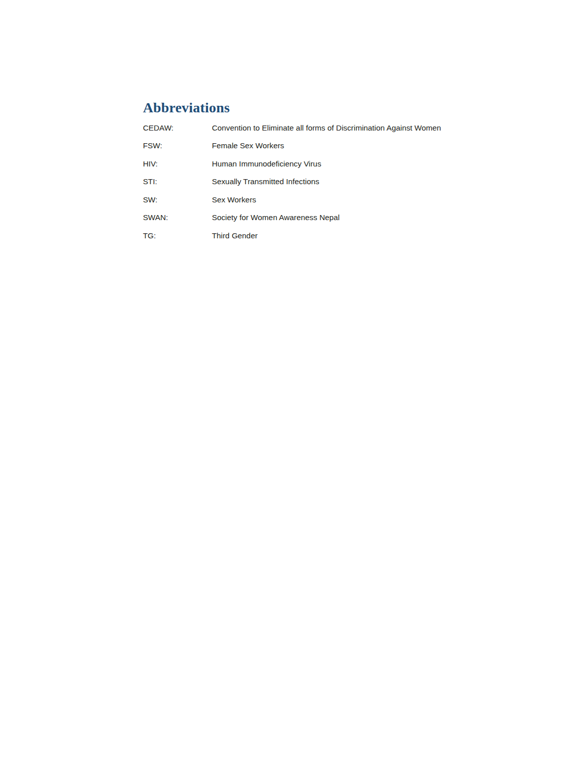Abbreviations
| CEDAW: | Convention to Eliminate all forms of Discrimination Against Women |
| FSW: | Female Sex Workers |
| HIV: | Human Immunodeficiency Virus |
| STI: | Sexually Transmitted Infections |
| SW: | Sex Workers |
| SWAN: | Society for Women Awareness Nepal |
| TG: | Third Gender |